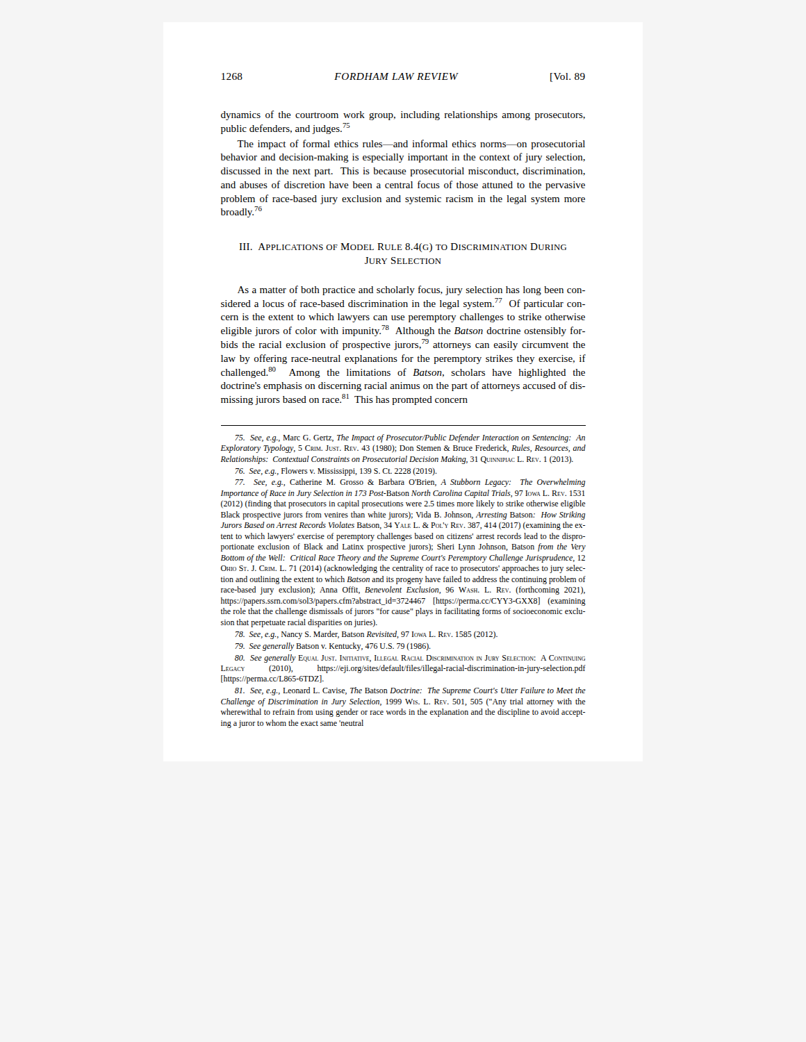1268 FORDHAM LAW REVIEW [Vol. 89
dynamics of the courtroom work group, including relationships among prosecutors, public defenders, and judges.75
The impact of formal ethics rules—and informal ethics norms—on prosecutorial behavior and decision-making is especially important in the context of jury selection, discussed in the next part. This is because prosecutorial misconduct, discrimination, and abuses of discretion have been a central focus of those attuned to the pervasive problem of race-based jury exclusion and systemic racism in the legal system more broadly.76
III. APPLICATIONS OF MODEL RULE 8.4(G) TO DISCRIMINATION DURING JURY SELECTION
As a matter of both practice and scholarly focus, jury selection has long been considered a locus of race-based discrimination in the legal system.77 Of particular concern is the extent to which lawyers can use peremptory challenges to strike otherwise eligible jurors of color with impunity.78 Although the Batson doctrine ostensibly forbids the racial exclusion of prospective jurors,79 attorneys can easily circumvent the law by offering race-neutral explanations for the peremptory strikes they exercise, if challenged.80 Among the limitations of Batson, scholars have highlighted the doctrine's emphasis on discerning racial animus on the part of attorneys accused of dismissing jurors based on race.81 This has prompted concern
75. See, e.g., Marc G. Gertz, The Impact of Prosecutor/Public Defender Interaction on Sentencing: An Exploratory Typology, 5 Crim. Just. Rev. 43 (1980); Don Stemen & Bruce Frederick, Rules, Resources, and Relationships: Contextual Constraints on Prosecutorial Decision Making, 31 Quinnipiac L. Rev. 1 (2013).
76. See, e.g., Flowers v. Mississippi, 139 S. Ct. 2228 (2019).
77. See, e.g., Catherine M. Grosso & Barbara O'Brien, A Stubborn Legacy: The Overwhelming Importance of Race in Jury Selection in 173 Post-Batson North Carolina Capital Trials, 97 Iowa L. Rev. 1531 (2012) (finding that prosecutors in capital prosecutions were 2.5 times more likely to strike otherwise eligible Black prospective jurors from venires than white jurors); Vida B. Johnson, Arresting Batson: How Striking Jurors Based on Arrest Records Violates Batson, 34 Yale L. & Pol'y Rev. 387, 414 (2017) (examining the extent to which lawyers' exercise of peremptory challenges based on citizens' arrest records lead to the disproportionate exclusion of Black and Latinx prospective jurors); Sheri Lynn Johnson, Batson from the Very Bottom of the Well: Critical Race Theory and the Supreme Court's Peremptory Challenge Jurisprudence, 12 Ohio St. J. Crim. L. 71 (2014) (acknowledging the centrality of race to prosecutors' approaches to jury selection and outlining the extent to which Batson and its progeny have failed to address the continuing problem of race-based jury exclusion); Anna Offit, Benevolent Exclusion, 96 Wash. L. Rev. (forthcoming 2021), https://papers.ssrn.com/sol3/papers.cfm?abstract_id=3724467 [https://perma.cc/CYY3-GXX8] (examining the role that the challenge dismissals of jurors "for cause" plays in facilitating forms of socioeconomic exclusion that perpetuate racial disparities on juries).
78. See, e.g., Nancy S. Marder, Batson Revisited, 97 Iowa L. Rev. 1585 (2012).
79. See generally Batson v. Kentucky, 476 U.S. 79 (1986).
80. See generally Equal Just. Initiative, Illegal Racial Discrimination in Jury Selection: A Continuing Legacy (2010), https://eji.org/sites/default/files/illegal-racial-discrimination-in-jury-selection.pdf [https://perma.cc/L865-6TDZ].
81. See, e.g., Leonard L. Cavise, The Batson Doctrine: The Supreme Court's Utter Failure to Meet the Challenge of Discrimination in Jury Selection, 1999 Wis. L. Rev. 501, 505 ("Any trial attorney with the wherewithal to refrain from using gender or race words in the explanation and the discipline to avoid accepting a juror to whom the exact same 'neutral